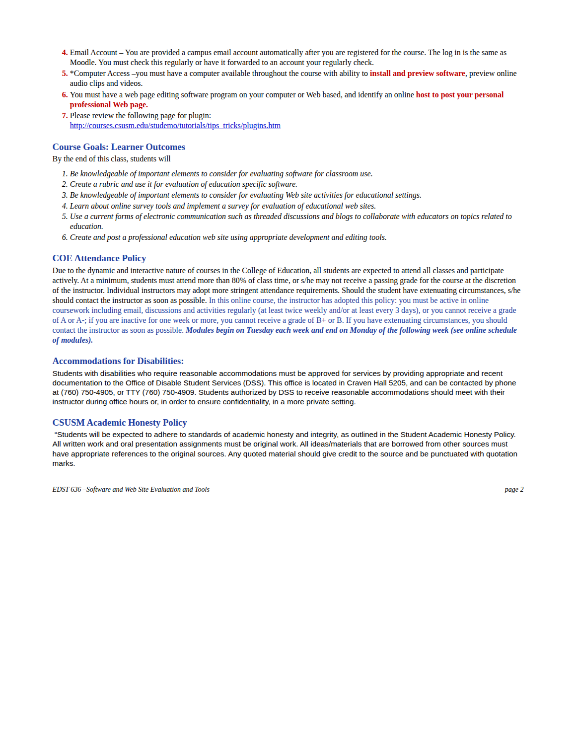Email Account – You are provided a campus email account automatically after you are registered for the course. The log in is the same as Moodle. You must check this regularly or have it forwarded to an account your regularly check.
*Computer Access –you must have a computer available throughout the course with ability to install and preview software, preview online audio clips and videos.
You must have a web page editing software program on your computer or Web based, and identify an online host to post your personal professional Web page.
Please review the following page for plugin:
http://courses.csusm.edu/studemo/tutorials/tips_tricks/plugins.htm
Course Goals: Learner Outcomes
By the end of this class, students will
Be knowledgeable of important elements to consider for evaluating software for classroom use.
Create a rubric and use it for evaluation of education specific software.
Be knowledgeable of important elements to consider for evaluating Web site activities for educational settings.
Learn about online survey tools and implement a survey for evaluation of educational web sites.
Use a current forms of electronic communication such as threaded discussions and blogs to collaborate with educators on topics related to education.
Create and post a professional education web site using appropriate development and editing tools.
COE Attendance Policy
Due to the dynamic and interactive nature of courses in the College of Education, all students are expected to attend all classes and participate actively. At a minimum, students must attend more than 80% of class time, or s/he may not receive a passing grade for the course at the discretion of the instructor. Individual instructors may adopt more stringent attendance requirements. Should the student have extenuating circumstances, s/he should contact the instructor as soon as possible. In this online course, the instructor has adopted this policy: you must be active in online coursework including email, discussions and activities regularly (at least twice weekly and/or at least every 3 days), or you cannot receive a grade of A or A-; if you are inactive for one week or more, you cannot receive a grade of B+ or B. If you have extenuating circumstances, you should contact the instructor as soon as possible. Modules begin on Tuesday each week and end on Monday of the following week (see online schedule of modules).
Accommodations for Disabilities:
Students with disabilities who require reasonable accommodations must be approved for services by providing appropriate and recent documentation to the Office of Disable Student Services (DSS). This office is located in Craven Hall 5205, and can be contacted by phone at (760) 750-4905, or TTY (760) 750-4909. Students authorized by DSS to receive reasonable accommodations should meet with their instructor during office hours or, in order to ensure confidentiality, in a more private setting.
CSUSM Academic Honesty Policy
“Students will be expected to adhere to standards of academic honesty and integrity, as outlined in the Student Academic Honesty Policy. All written work and oral presentation assignments must be original work. All ideas/materials that are borrowed from other sources must have appropriate references to the original sources. Any quoted material should give credit to the source and be punctuated with quotation marks.
EDST 636 –Software and Web Site Evaluation and Tools page 2